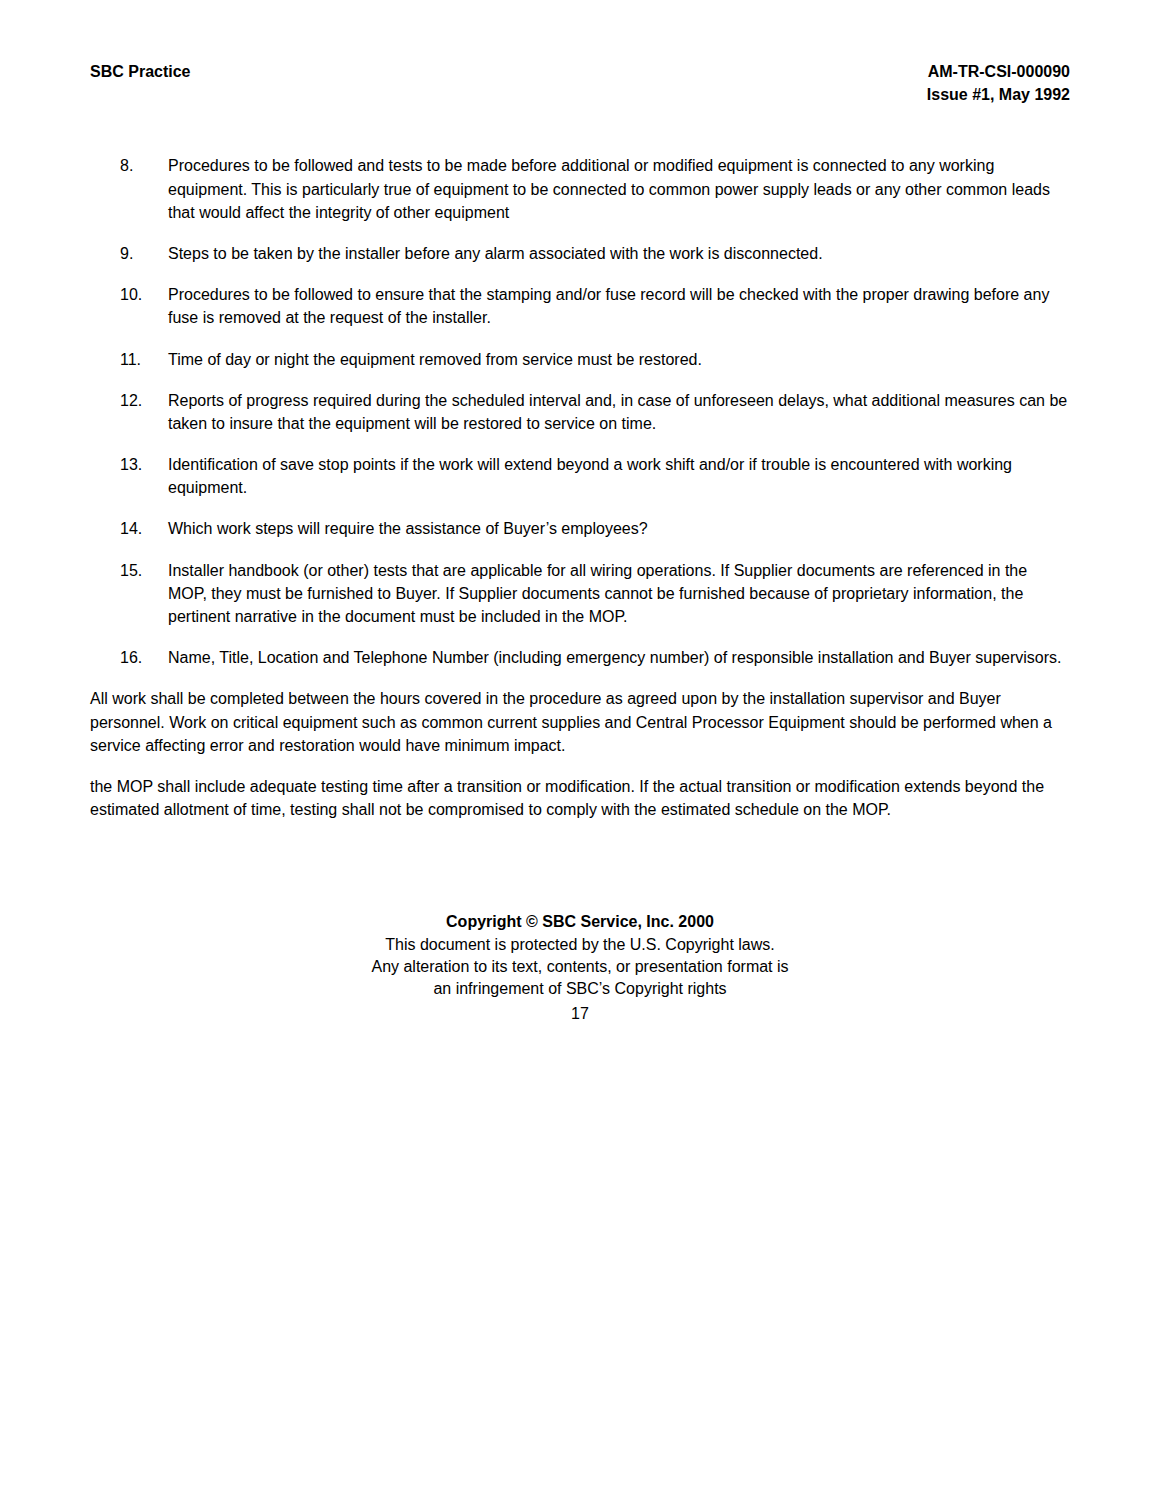SBC Practice
AM-TR-CSI-000090
Issue #1, May 1992
Procedures to be followed and tests to be made before additional or modified equipment is connected to any working equipment. This is particularly true of equipment to be connected to common power supply leads or any other common leads that would affect the integrity of other equipment
Steps to be taken by the installer before any alarm associated with the work is disconnected.
Procedures to be followed to ensure that the stamping and/or fuse record will be checked with the proper drawing before any fuse is removed at the request of the installer.
Time of day or night the equipment removed from service must be restored.
Reports of progress required during the scheduled interval and, in case of unforeseen delays, what additional measures can be taken to insure that the equipment will be restored to service on time.
Identification of save stop points if the work will extend beyond a work shift and/or if trouble is encountered with working equipment.
Which work steps will require the assistance of Buyer’s employees?
Installer handbook (or other) tests that are applicable for all wiring operations. If Supplier documents are referenced in the MOP, they must be furnished to Buyer. If Supplier documents cannot be furnished because of proprietary information, the pertinent narrative in the document must be included in the MOP.
Name, Title, Location and Telephone Number (including emergency number) of responsible installation and Buyer supervisors.
All work shall be completed between the hours covered in the procedure as agreed upon by the installation supervisor and Buyer personnel. Work on critical equipment such as common current supplies and Central Processor Equipment should be performed when a service affecting error and restoration would have minimum impact.
the MOP shall include adequate testing time after a transition or modification. If the actual transition or modification extends beyond the estimated allotment of time, testing shall not be compromised to comply with the estimated schedule on the MOP.
Copyright © SBC Service, Inc. 2000
This document is protected by the U.S. Copyright laws.
Any alteration to its text, contents, or presentation format is
an infringement of SBC’s Copyright rights
17